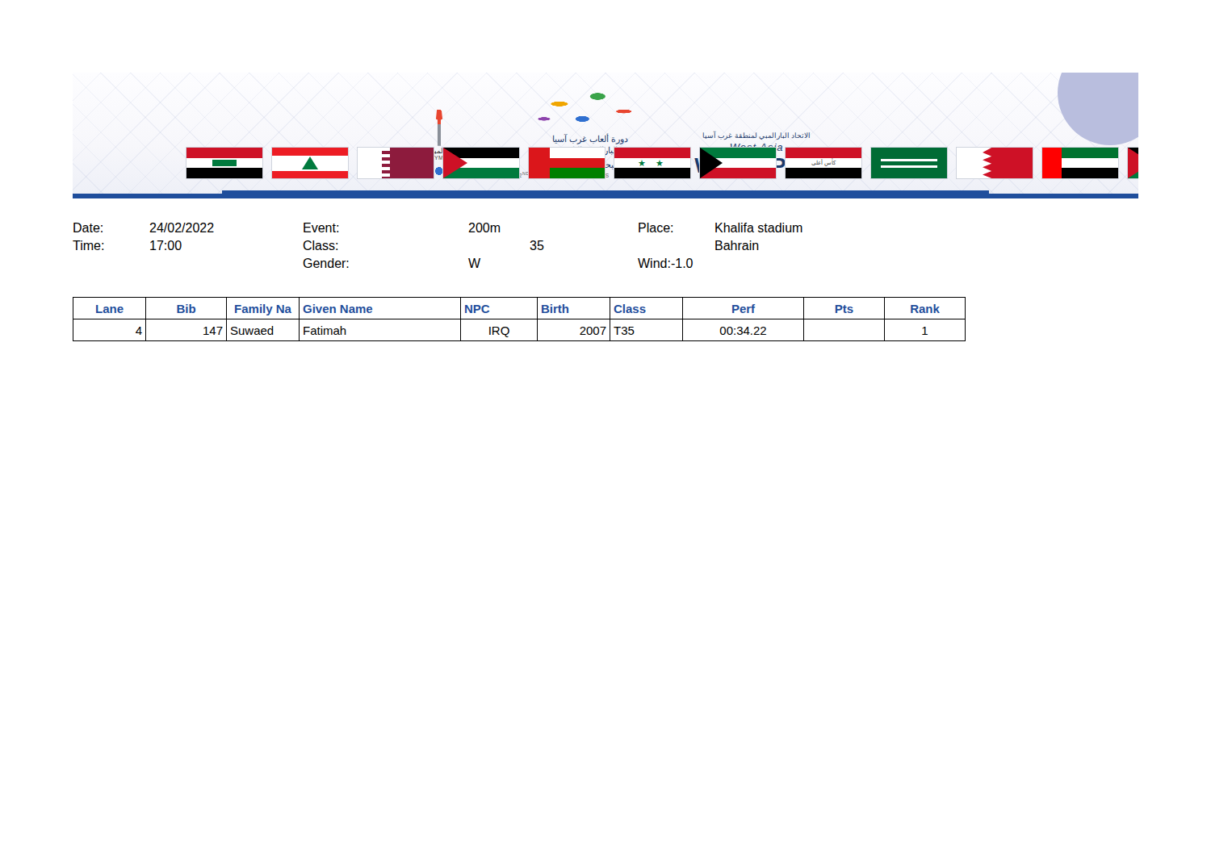اللجنة البارالمبية البحرينية
BAHRAIN PARALYMPIC COMMITTEE
دورة ألعاب غرب آسيا
البارالمبية الثانية
2022 البحرين
2ND WEST ASIAN PARA GAMES · BAHRAIN 2022
الاتحاد البارالمبي لمنطقة غرب آسيا
West Asia
W A✓P F
| Date: | 24/02/2022 | Event: | 200m | Place: | Khalifa stadium |
| Time: | 17:00 | Class: | 35 | | Bahrain |
| | | Gender: | W | Wind:-1.0 | |
| Lane | Bib | Family Na | Given Name | NPC | Birth | Class | Perf | Pts | Rank |
| --- | --- | --- | --- | --- | --- | --- | --- | --- | --- |
| 4 | 147 | Suwaed | Fatimah | IRQ | 2007 | T35 | 00:34.22 | | 1 |